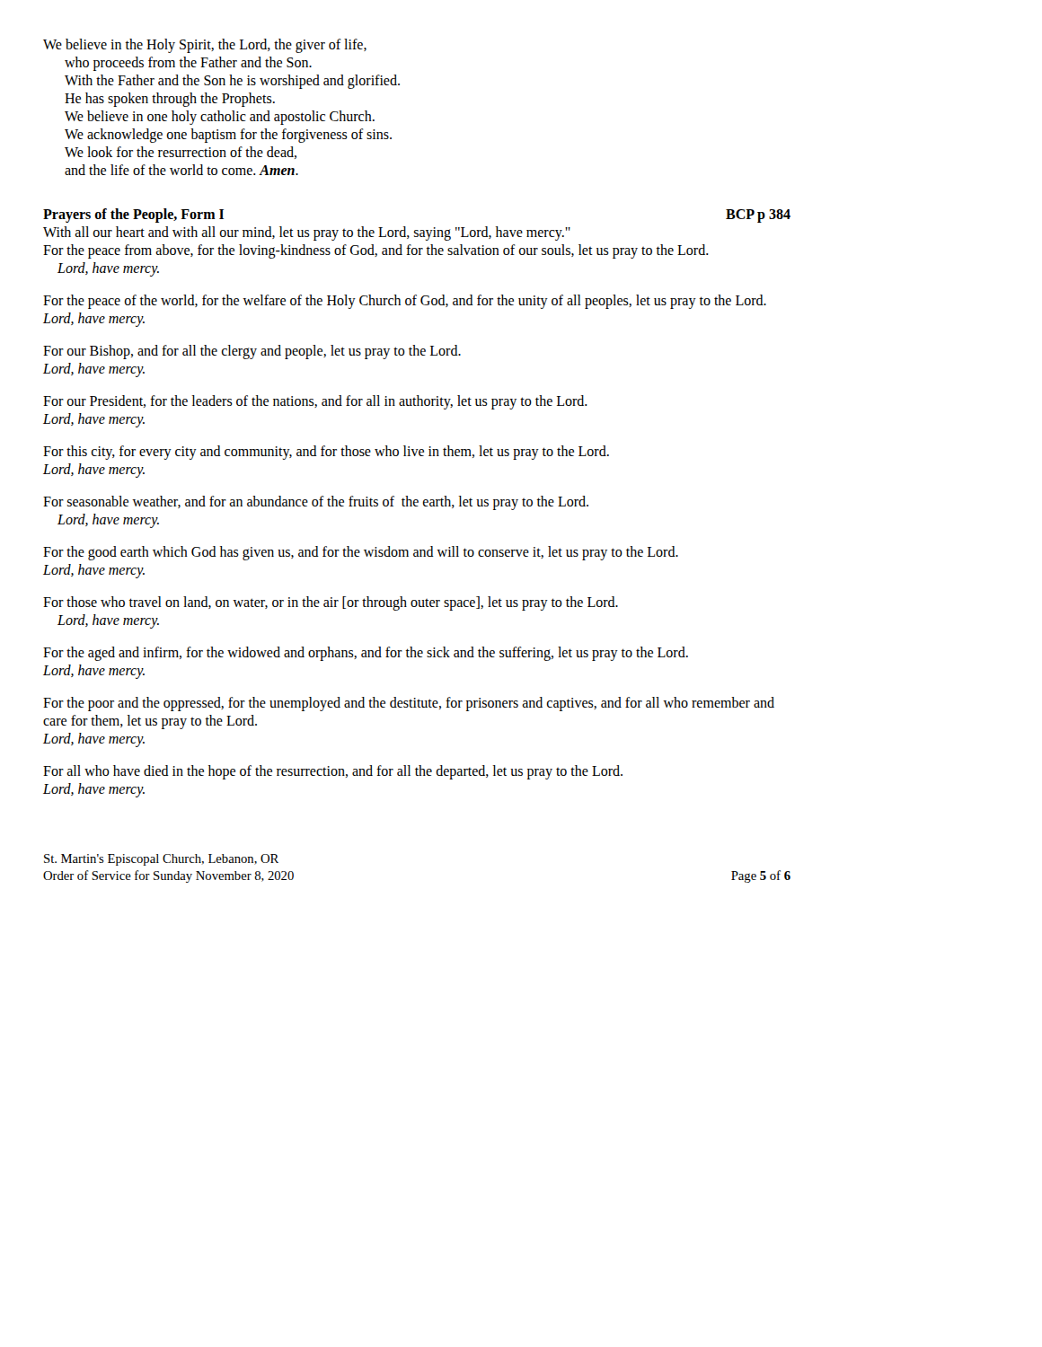We believe in the Holy Spirit, the Lord, the giver of life,
who proceeds from the Father and the Son.
With the Father and the Son he is worshiped and glorified.
He has spoken through the Prophets.
We believe in one holy catholic and apostolic Church.
We acknowledge one baptism for the forgiveness of sins.
We look for the resurrection of the dead,
and the life of the world to come. Amen.
Prayers of the People, Form I
BCP p 384
With all our heart and with all our mind, let us pray to the Lord, saying "Lord, have mercy."
For the peace from above, for the loving-kindness of God, and for the salvation of our souls, let us pray to the Lord.
Lord, have mercy.
For the peace of the world, for the welfare of the Holy Church of God, and for the unity of all peoples, let us pray to the Lord.
Lord, have mercy.
For our Bishop, and for all the clergy and people, let us pray to the Lord.
Lord, have mercy.
For our President, for the leaders of the nations, and for all in authority, let us pray to the Lord.
Lord, have mercy.
For this city, for every city and community, and for those who live in them, let us pray to the Lord.
Lord, have mercy.
For seasonable weather, and for an abundance of the fruits of the earth, let us pray to the Lord.
Lord, have mercy.
For the good earth which God has given us, and for the wisdom and will to conserve it, let us pray to the Lord.
Lord, have mercy.
For those who travel on land, on water, or in the air [or through outer space], let us pray to the Lord.
Lord, have mercy.
For the aged and infirm, for the widowed and orphans, and for the sick and the suffering, let us pray to the Lord.
Lord, have mercy.
For the poor and the oppressed, for the unemployed and the destitute, for prisoners and captives, and for all who remember and care for them, let us pray to the Lord.
Lord, have mercy.
For all who have died in the hope of the resurrection, and for all the departed, let us pray to the Lord.
Lord, have mercy.
St. Martin's Episcopal Church, Lebanon, OR
Order of Service for Sunday November 8, 2020 Page 5 of 6